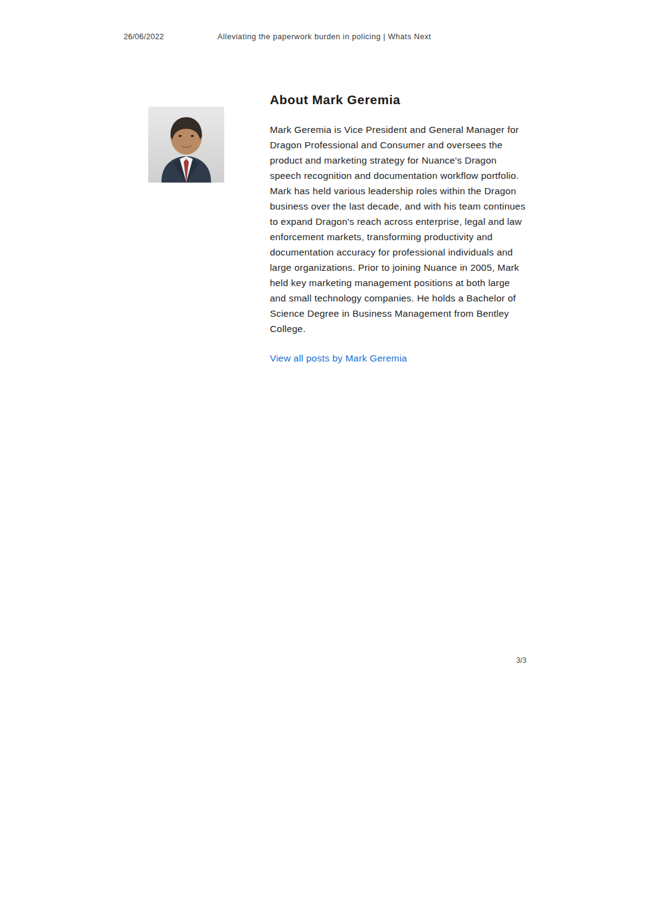26/06/2022 Alleviating the paperwork burden in policing | Whats Next
About Mark Geremia
Mark Geremia is Vice President and General Manager for Dragon Professional and Consumer and oversees the product and marketing strategy for Nuance's Dragon speech recognition and documentation workflow portfolio. Mark has held various leadership roles within the Dragon business over the last decade, and with his team continues to expand Dragon's reach across enterprise, legal and law enforcement markets, transforming productivity and documentation accuracy for professional individuals and large organizations. Prior to joining Nuance in 2005, Mark held key marketing management positions at both large and small technology companies. He holds a Bachelor of Science Degree in Business Management from Bentley College.
View all posts by Mark Geremia
3/3